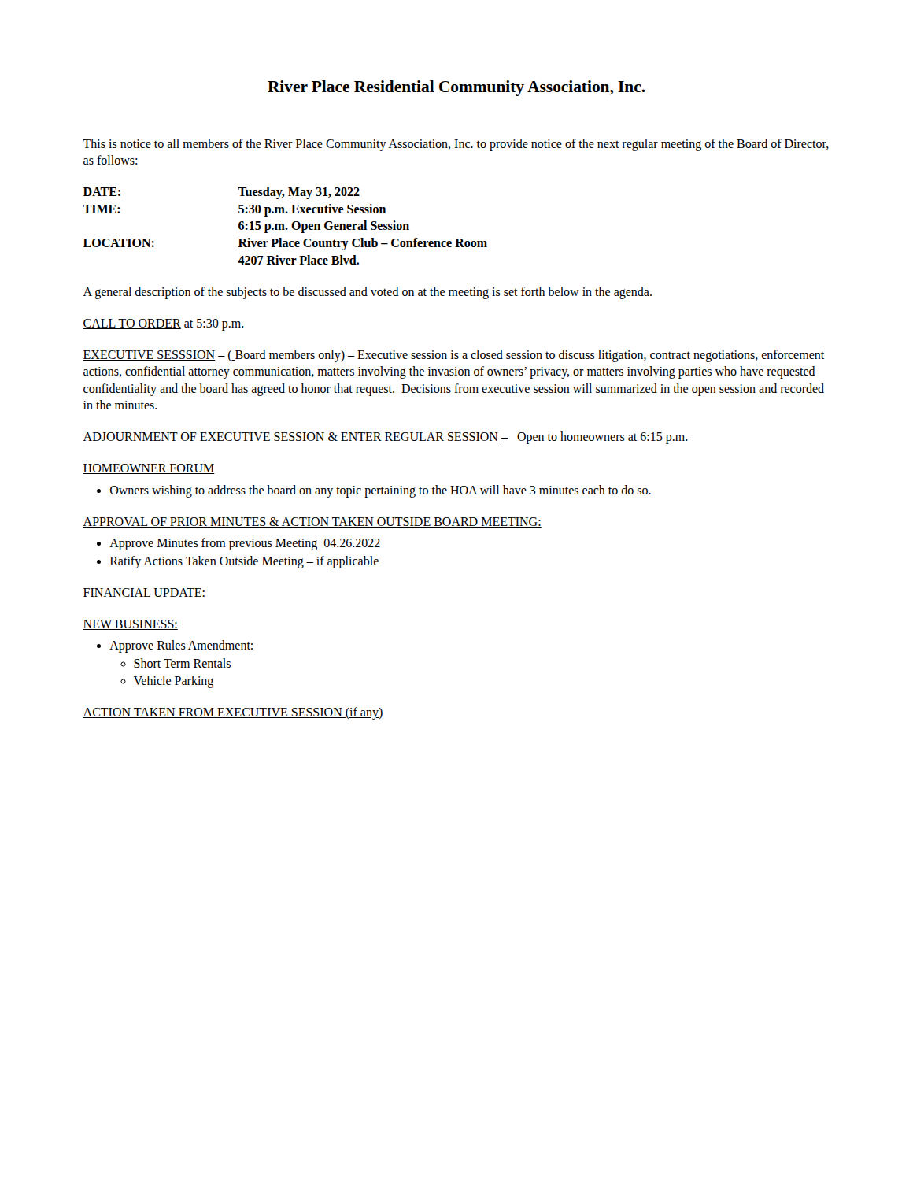River Place Residential Community Association, Inc.
This is notice to all members of the River Place Community Association, Inc. to provide notice of the next regular meeting of the Board of Director, as follows:
| DATE: | Tuesday, May 31, 2022 |
| TIME: | 5:30 p.m. Executive Session |
| | 6:15 p.m. Open General Session |
| LOCATION: | River Place Country Club – Conference Room |
| | 4207 River Place Blvd. |
A general description of the subjects to be discussed and voted on at the meeting is set forth below in the agenda.
CALL TO ORDER at 5:30 p.m.
EXECUTIVE SESSSION – ( Board members only) – Executive session is a closed session to discuss litigation, contract negotiations, enforcement actions, confidential attorney communication, matters involving the invasion of owners’ privacy, or matters involving parties who have requested confidentiality and the board has agreed to honor that request. Decisions from executive session will summarized in the open session and recorded in the minutes.
ADJOURNMENT OF EXECUTIVE SESSION & ENTER REGULAR SESSION – Open to homeowners at 6:15 p.m.
HOMEOWNER FORUM
Owners wishing to address the board on any topic pertaining to the HOA will have 3 minutes each to do so.
APPROVAL OF PRIOR MINUTES & ACTION TAKEN OUTSIDE BOARD MEETING:
Approve Minutes from previous Meeting 04.26.2022
Ratify Actions Taken Outside Meeting – if applicable
FINANCIAL UPDATE:
NEW BUSINESS:
Approve Rules Amendment:
Short Term Rentals
Vehicle Parking
ACTION TAKEN FROM EXECUTIVE SESSION (if any)